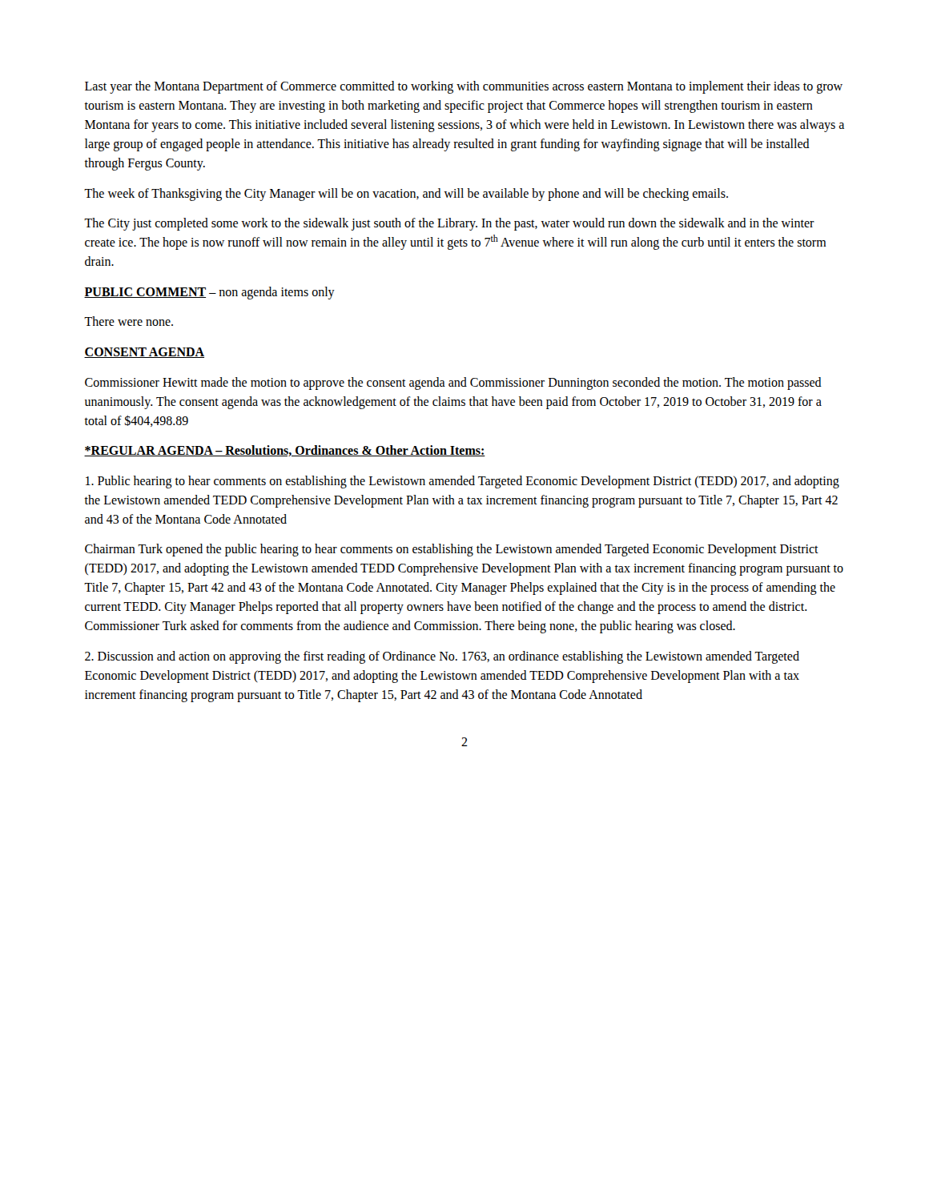Last year the Montana Department of Commerce committed to working with communities across eastern Montana to implement their ideas to grow tourism is eastern Montana. They are investing in both marketing and specific project that Commerce hopes will strengthen tourism in eastern Montana for years to come. This initiative included several listening sessions, 3 of which were held in Lewistown. In Lewistown there was always a large group of engaged people in attendance. This initiative has already resulted in grant funding for wayfinding signage that will be installed through Fergus County.
The week of Thanksgiving the City Manager will be on vacation, and will be available by phone and will be checking emails.
The City just completed some work to the sidewalk just south of the Library. In the past, water would run down the sidewalk and in the winter create ice. The hope is now runoff will now remain in the alley until it gets to 7th Avenue where it will run along the curb until it enters the storm drain.
PUBLIC COMMENT
– non agenda items only
There were none.
CONSENT AGENDA
Commissioner Hewitt made the motion to approve the consent agenda and Commissioner Dunnington seconded the motion. The motion passed unanimously. The consent agenda was the acknowledgement of the claims that have been paid from October 17, 2019 to October 31, 2019 for a total of $404,498.89
*REGULAR AGENDA – Resolutions, Ordinances & Other Action Items:
1. Public hearing to hear comments on establishing the Lewistown amended Targeted Economic Development District (TEDD) 2017, and adopting the Lewistown amended TEDD Comprehensive Development Plan with a tax increment financing program pursuant to Title 7, Chapter 15, Part 42 and 43 of the Montana Code Annotated
Chairman Turk opened the public hearing to hear comments on establishing the Lewistown amended Targeted Economic Development District (TEDD) 2017, and adopting the Lewistown amended TEDD Comprehensive Development Plan with a tax increment financing program pursuant to Title 7, Chapter 15, Part 42 and 43 of the Montana Code Annotated. City Manager Phelps explained that the City is in the process of amending the current TEDD. City Manager Phelps reported that all property owners have been notified of the change and the process to amend the district. Commissioner Turk asked for comments from the audience and Commission. There being none, the public hearing was closed.
2. Discussion and action on approving the first reading of Ordinance No. 1763, an ordinance establishing the Lewistown amended Targeted Economic Development District (TEDD) 2017, and adopting the Lewistown amended TEDD Comprehensive Development Plan with a tax increment financing program pursuant to Title 7, Chapter 15, Part 42 and 43 of the Montana Code Annotated
2